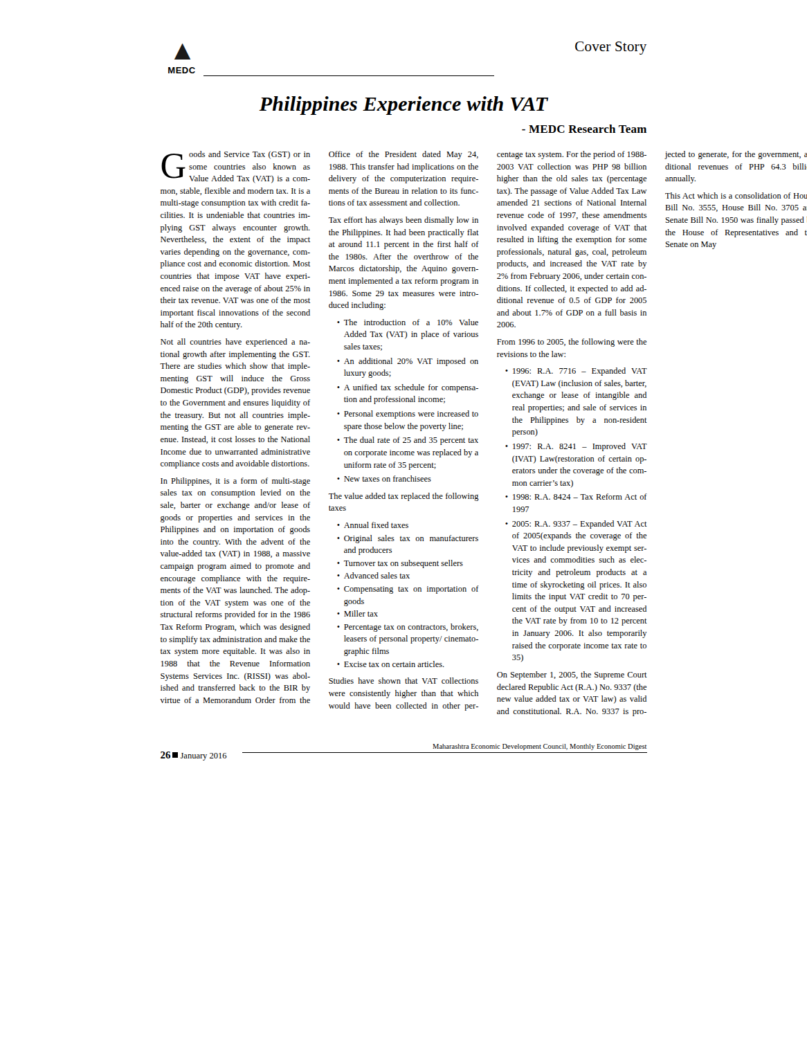▲ MEDC
Cover Story
Philippines Experience with VAT
- MEDC Research Team
Goods and Service Tax (GST) or in some countries also known as Value Added Tax (VAT) is a common, stable, flexible and modern tax. It is a multi-stage consumption tax with credit facilities. It is undeniable that countries implying GST always encounter growth. Nevertheless, the extent of the impact varies depending on the governance, compliance cost and economic distortion. Most countries that impose VAT have experienced raise on the average of about 25% in their tax revenue. VAT was one of the most important fiscal innovations of the second half of the 20th century.
Not all countries have experienced a national growth after implementing the GST. There are studies which show that implementing GST will induce the Gross Domestic Product (GDP), provides revenue to the Government and ensures liquidity of the treasury. But not all countries implementing the GST are able to generate revenue. Instead, it cost losses to the National Income due to unwarranted administrative compliance costs and avoidable distortions.
In Philippines, it is a form of multi-stage sales tax on consumption levied on the sale, barter or exchange and/or lease of goods or properties and services in the Philippines and on importation of goods into the country. With the advent of the value-added tax (VAT) in 1988, a massive campaign program aimed to promote and encourage compliance with the requirements of the VAT was launched. The adoption of the VAT system was one of the structural reforms provided for in the 1986 Tax Reform Program, which was designed to simplify tax administration and make the tax system more equitable. It was also in 1988 that the Revenue Information Systems Services Inc. (RISSI) was abolished and transferred back to the BIR by virtue of a Memorandum Order from the Office of the President dated May 24, 1988. This transfer had implications on the delivery of the computerization requirements of the Bureau in relation to its functions of tax assessment and collection.
Tax effort has always been dismally low in the Philippines. It had been practically flat at around 11.1 percent in the first half of the 1980s. After the overthrow of the Marcos dictatorship, the Aquino government implemented a tax reform program in 1986. Some 29 tax measures were introduced including:
The introduction of a 10% Value Added Tax (VAT) in place of various sales taxes;
An additional 20% VAT imposed on luxury goods;
A unified tax schedule for compensation and professional income;
Personal exemptions were increased to spare those below the poverty line;
The dual rate of 25 and 35 percent tax on corporate income was replaced by a uniform rate of 35 percent;
New taxes on franchisees
The value added tax replaced the following taxes
Annual fixed taxes
Original sales tax on manufacturers and producers
Turnover tax on subsequent sellers
Advanced sales tax
Compensating tax on importation of goods
Miller tax
Percentage tax on contractors, brokers, leasers of personal property/ cinematographic films
Excise tax on certain articles.
Studies have shown that VAT collections were consistently higher than that which would have been collected in other percentage tax system. For the period of 1988-2003 VAT collection was PHP 98 billion higher than the old sales tax (percentage tax). The passage of Value Added Tax Law amended 21 sections of National Internal revenue code of 1997, these amendments involved expanded coverage of VAT that resulted in lifting the exemption for some professionals, natural gas, coal, petroleum products, and increased the VAT rate by 2% from February 2006, under certain conditions. If collected, it expected to add additional revenue of 0.5 of GDP for 2005 and about 1.7% of GDP on a full basis in 2006.
From 1996 to 2005, the following were the revisions to the law:
1996: R.A. 7716 – Expanded VAT (EVAT) Law (inclusion of sales, barter, exchange or lease of intangible and real properties; and sale of services in the Philippines by a non-resident person)
1997: R.A. 8241 – Improved VAT (IVAT) Law(restoration of certain operators under the coverage of the common carrier’s tax)
1998: R.A. 8424 – Tax Reform Act of 1997
2005: R.A. 9337 – Expanded VAT Act of 2005(expands the coverage of the VAT to include previously exempt services and commodities such as electricity and petroleum products at a time of skyrocketing oil prices. It also limits the input VAT credit to 70 percent of the output VAT and increased the VAT rate by from 10 to 12 percent in January 2006. It also temporarily raised the corporate income tax rate to 35)
On September 1, 2005, the Supreme Court declared Republic Act (R.A.) No. 9337 (the new value added tax or VAT law) as valid and constitutional. R.A. No. 9337 is projected to generate, for the government, additional revenues of PHP 64.3 billion annually.
This Act which is a consolidation of House Bill No. 3555, House Bill No. 3705 and Senate Bill No. 1950 was finally passed by the House of Representatives and the Senate on May
26 January 2016
Maharashtra Economic Development Council, Monthly Economic Digest